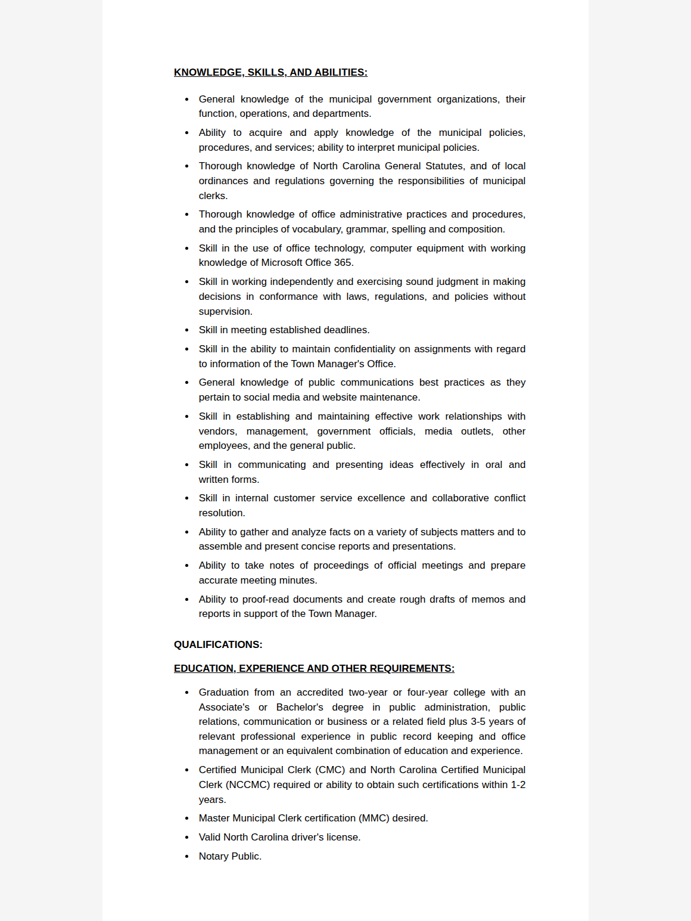KNOWLEDGE, SKILLS, AND ABILITIES:
General knowledge of the municipal government organizations, their function, operations, and departments.
Ability to acquire and apply knowledge of the municipal policies, procedures, and services; ability to interpret municipal policies.
Thorough knowledge of North Carolina General Statutes, and of local ordinances and regulations governing the responsibilities of municipal clerks.
Thorough knowledge of office administrative practices and procedures, and the principles of vocabulary, grammar, spelling and composition.
Skill in the use of office technology, computer equipment with working knowledge of Microsoft Office 365.
Skill in working independently and exercising sound judgment in making decisions in conformance with laws, regulations, and policies without supervision.
Skill in meeting established deadlines.
Skill in the ability to maintain confidentiality on assignments with regard to information of the Town Manager's Office.
General knowledge of public communications best practices as they pertain to social media and website maintenance.
Skill in establishing and maintaining effective work relationships with vendors, management, government officials, media outlets, other employees, and the general public.
Skill in communicating and presenting ideas effectively in oral and written forms.
Skill in internal customer service excellence and collaborative conflict resolution.
Ability to gather and analyze facts on a variety of subjects matters and to assemble and present concise reports and presentations.
Ability to take notes of proceedings of official meetings and prepare accurate meeting minutes.
Ability to proof-read documents and create rough drafts of memos and reports in support of the Town Manager.
QUALIFICATIONS:
EDUCATION, EXPERIENCE AND OTHER REQUIREMENTS:
Graduation from an accredited two-year or four-year college with an Associate's or Bachelor's degree in public administration, public relations, communication or business or a related field plus 3-5 years of relevant professional experience in public record keeping and office management or an equivalent combination of education and experience.
Certified Municipal Clerk (CMC) and North Carolina Certified Municipal Clerk (NCCMC) required or ability to obtain such certifications within 1-2 years.
Master Municipal Clerk certification (MMC) desired.
Valid North Carolina driver's license.
Notary Public.